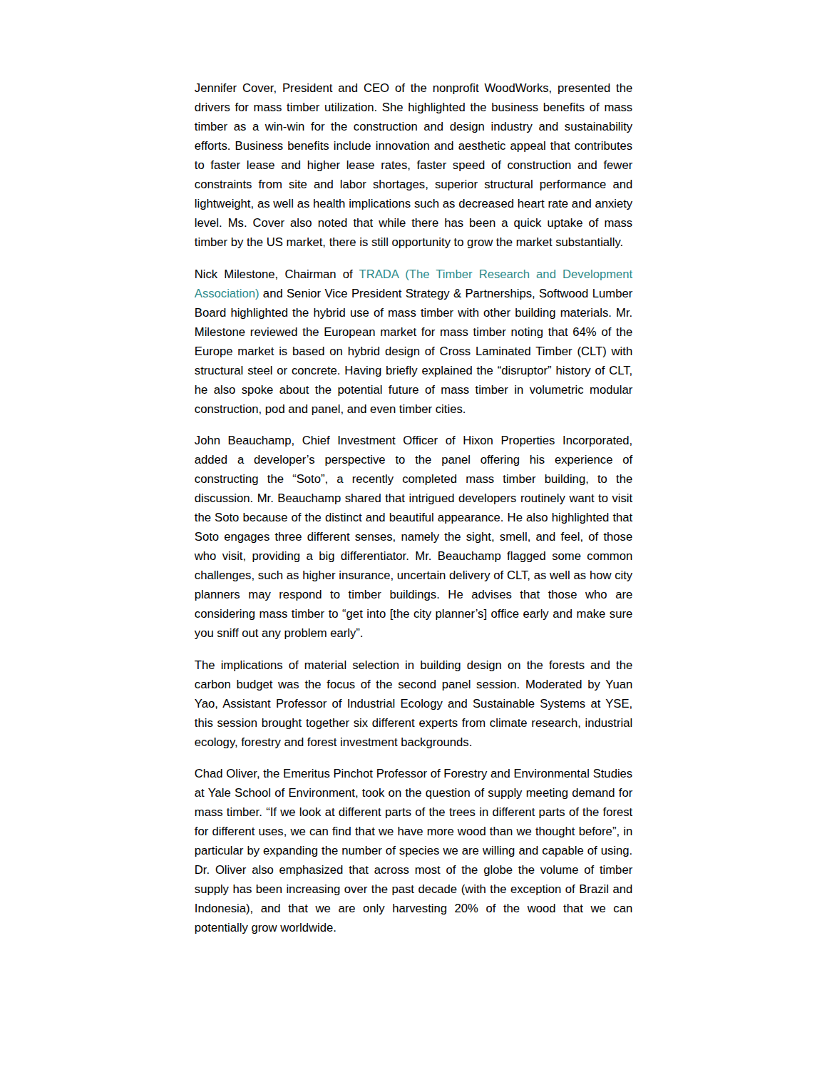Jennifer Cover, President and CEO of the nonprofit WoodWorks, presented the drivers for mass timber utilization. She highlighted the business benefits of mass timber as a win-win for the construction and design industry and sustainability efforts. Business benefits include innovation and aesthetic appeal that contributes to faster lease and higher lease rates, faster speed of construction and fewer constraints from site and labor shortages, superior structural performance and lightweight, as well as health implications such as decreased heart rate and anxiety level. Ms. Cover also noted that while there has been a quick uptake of mass timber by the US market, there is still opportunity to grow the market substantially.
Nick Milestone, Chairman of TRADA (The Timber Research and Development Association) and Senior Vice President Strategy & Partnerships, Softwood Lumber Board highlighted the hybrid use of mass timber with other building materials. Mr. Milestone reviewed the European market for mass timber noting that 64% of the Europe market is based on hybrid design of Cross Laminated Timber (CLT) with structural steel or concrete. Having briefly explained the “disruptor” history of CLT, he also spoke about the potential future of mass timber in volumetric modular construction, pod and panel, and even timber cities.
John Beauchamp, Chief Investment Officer of Hixon Properties Incorporated, added a developer’s perspective to the panel offering his experience of constructing the “Soto”, a recently completed mass timber building, to the discussion. Mr. Beauchamp shared that intrigued developers routinely want to visit the Soto because of the distinct and beautiful appearance. He also highlighted that Soto engages three different senses, namely the sight, smell, and feel, of those who visit, providing a big differentiator. Mr. Beauchamp flagged some common challenges, such as higher insurance, uncertain delivery of CLT, as well as how city planners may respond to timber buildings. He advises that those who are considering mass timber to “get into [the city planner’s] office early and make sure you sniff out any problem early”.
The implications of material selection in building design on the forests and the carbon budget was the focus of the second panel session. Moderated by Yuan Yao, Assistant Professor of Industrial Ecology and Sustainable Systems at YSE, this session brought together six different experts from climate research, industrial ecology, forestry and forest investment backgrounds.
Chad Oliver, the Emeritus Pinchot Professor of Forestry and Environmental Studies at Yale School of Environment, took on the question of supply meeting demand for mass timber. “If we look at different parts of the trees in different parts of the forest for different uses, we can find that we have more wood than we thought before”, in particular by expanding the number of species we are willing and capable of using. Dr. Oliver also emphasized that across most of the globe the volume of timber supply has been increasing over the past decade (with the exception of Brazil and Indonesia), and that we are only harvesting 20% of the wood that we can potentially grow worldwide.